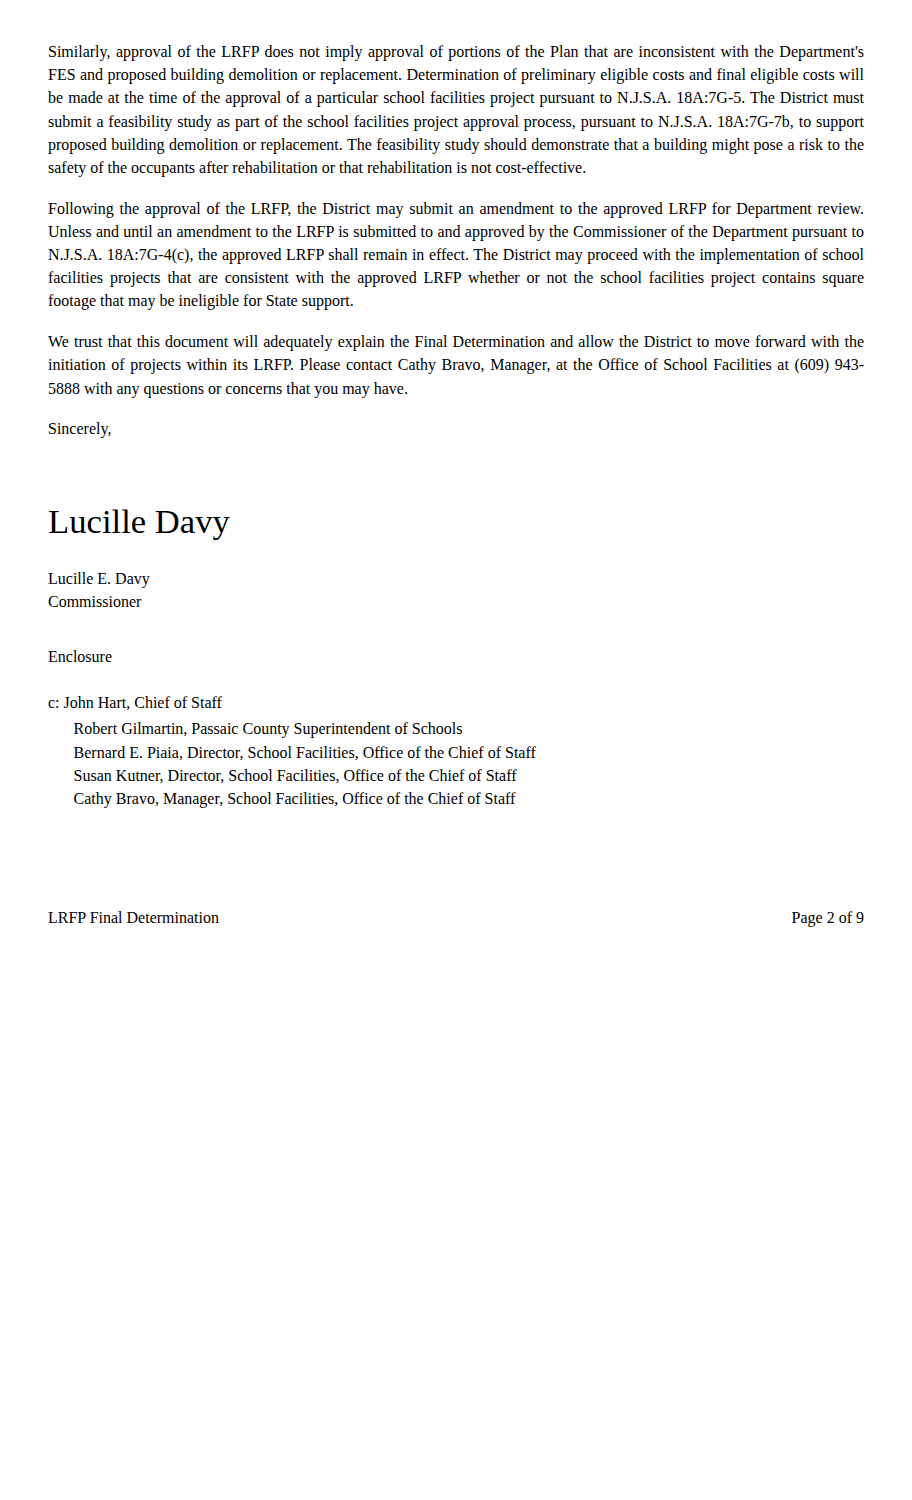Similarly, approval of the LRFP does not imply approval of portions of the Plan that are inconsistent with the Department's FES and proposed building demolition or replacement. Determination of preliminary eligible costs and final eligible costs will be made at the time of the approval of a particular school facilities project pursuant to N.J.S.A. 18A:7G-5. The District must submit a feasibility study as part of the school facilities project approval process, pursuant to N.J.S.A. 18A:7G-7b, to support proposed building demolition or replacement. The feasibility study should demonstrate that a building might pose a risk to the safety of the occupants after rehabilitation or that rehabilitation is not cost-effective.
Following the approval of the LRFP, the District may submit an amendment to the approved LRFP for Department review. Unless and until an amendment to the LRFP is submitted to and approved by the Commissioner of the Department pursuant to N.J.S.A. 18A:7G-4(c), the approved LRFP shall remain in effect. The District may proceed with the implementation of school facilities projects that are consistent with the approved LRFP whether or not the school facilities project contains square footage that may be ineligible for State support.
We trust that this document will adequately explain the Final Determination and allow the District to move forward with the initiation of projects within its LRFP. Please contact Cathy Bravo, Manager, at the Office of School Facilities at (609) 943-5888 with any questions or concerns that you may have.
Sincerely,
Lucille Davy
Lucille E. Davy Commissioner
Enclosure
c: John Hart, Chief of Staff
Robert Gilmartin, Passaic County Superintendent of Schools Bernard E. Piaia, Director, School Facilities, Office of the Chief of Staff Susan Kutner, Director, School Facilities, Office of the Chief of Staff Cathy Bravo, Manager, School Facilities, Office of the Chief of Staff
LRFP Final Determination Page 2 of 9